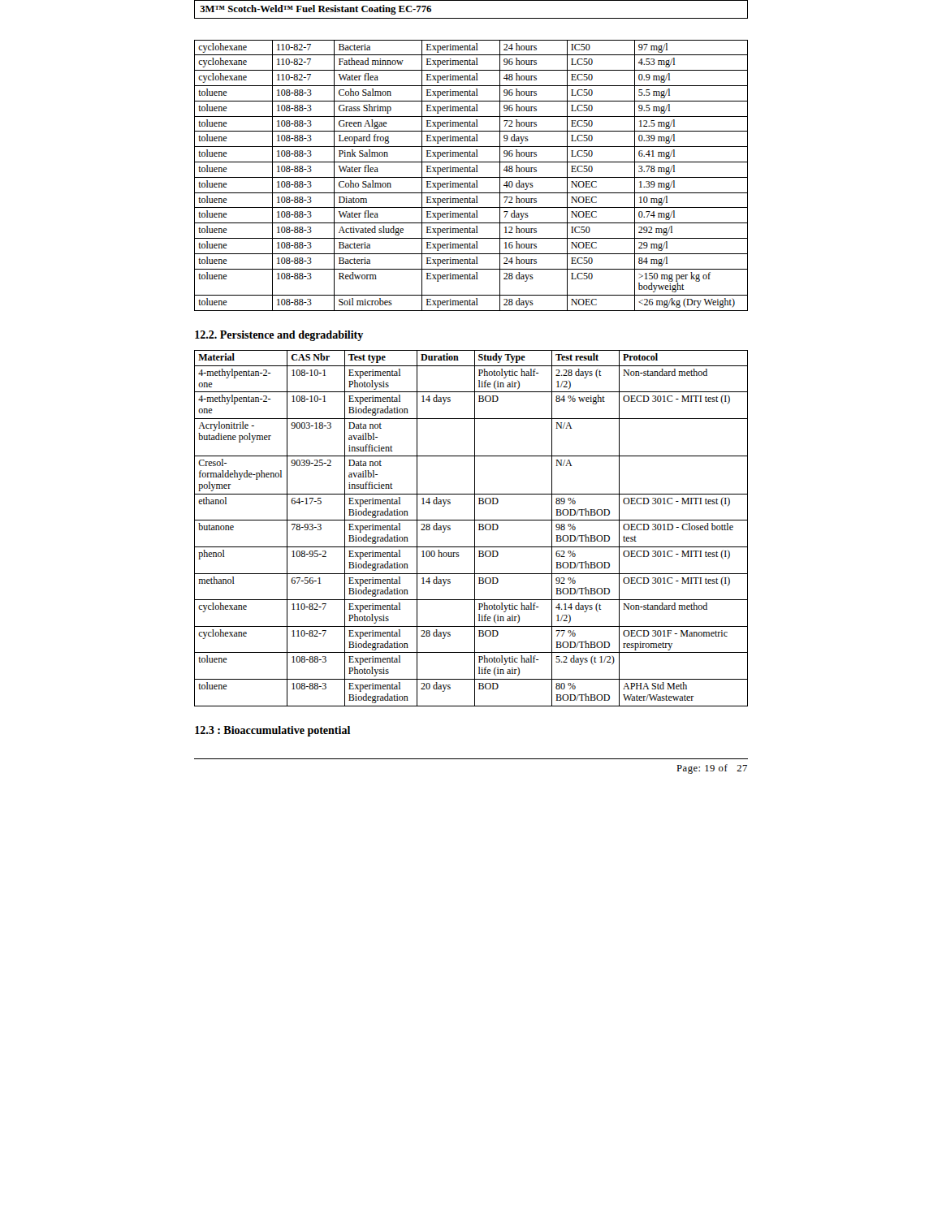3M™ Scotch-Weld™ Fuel Resistant Coating EC-776
| cyclohexane | 110-82-7 | Bacteria | Experimental | 24 hours | IC50 | 97 mg/l |
| cyclohexane | 110-82-7 | Fathead minnow | Experimental | 96 hours | LC50 | 4.53 mg/l |
| cyclohexane | 110-82-7 | Water flea | Experimental | 48 hours | EC50 | 0.9 mg/l |
| toluene | 108-88-3 | Coho Salmon | Experimental | 96 hours | LC50 | 5.5 mg/l |
| toluene | 108-88-3 | Grass Shrimp | Experimental | 96 hours | LC50 | 9.5 mg/l |
| toluene | 108-88-3 | Green Algae | Experimental | 72 hours | EC50 | 12.5 mg/l |
| toluene | 108-88-3 | Leopard frog | Experimental | 9 days | LC50 | 0.39 mg/l |
| toluene | 108-88-3 | Pink Salmon | Experimental | 96 hours | LC50 | 6.41 mg/l |
| toluene | 108-88-3 | Water flea | Experimental | 48 hours | EC50 | 3.78 mg/l |
| toluene | 108-88-3 | Coho Salmon | Experimental | 40 days | NOEC | 1.39 mg/l |
| toluene | 108-88-3 | Diatom | Experimental | 72 hours | NOEC | 10 mg/l |
| toluene | 108-88-3 | Water flea | Experimental | 7 days | NOEC | 0.74 mg/l |
| toluene | 108-88-3 | Activated sludge | Experimental | 12 hours | IC50 | 292 mg/l |
| toluene | 108-88-3 | Bacteria | Experimental | 16 hours | NOEC | 29 mg/l |
| toluene | 108-88-3 | Bacteria | Experimental | 24 hours | EC50 | 84 mg/l |
| toluene | 108-88-3 | Redworm | Experimental | 28 days | LC50 | >150 mg per kg of bodyweight |
| toluene | 108-88-3 | Soil microbes | Experimental | 28 days | NOEC | <26 mg/kg (Dry Weight) |
12.2. Persistence and degradability
| Material | CAS Nbr | Test type | Duration | Study Type | Test result | Protocol |
| --- | --- | --- | --- | --- | --- | --- |
| 4-methylpentan-2-one | 108-10-1 | Experimental Photolysis | | Photolytic half-life (in air) | 2.28 days (t 1/2) | Non-standard method |
| 4-methylpentan-2-one | 108-10-1 | Experimental Biodegradation | 14 days | BOD | 84 % weight | OECD 301C - MITI test (I) |
| Acrylonitrile - butadiene polymer | 9003-18-3 | Data not availbl-insufficient | | | N/A | |
| Cresol-formaldehyde-phenol polymer | 9039-25-2 | Data not availbl-insufficient | | | N/A | |
| ethanol | 64-17-5 | Experimental Biodegradation | 14 days | BOD | 89 % BOD/ThBOD | OECD 301C - MITI test (I) |
| butanone | 78-93-3 | Experimental Biodegradation | 28 days | BOD | 98 % BOD/ThBOD | OECD 301D - Closed bottle test |
| phenol | 108-95-2 | Experimental Biodegradation | 100 hours | BOD | 62 % BOD/ThBOD | OECD 301C - MITI test (I) |
| methanol | 67-56-1 | Experimental Biodegradation | 14 days | BOD | 92 % BOD/ThBOD | OECD 301C - MITI test (I) |
| cyclohexane | 110-82-7 | Experimental Photolysis | | Photolytic half-life (in air) | 4.14 days (t 1/2) | Non-standard method |
| cyclohexane | 110-82-7 | Experimental Biodegradation | 28 days | BOD | 77 % BOD/ThBOD | OECD 301F - Manometric respirometry |
| toluene | 108-88-3 | Experimental Photolysis | | Photolytic half-life (in air) | 5.2 days (t 1/2) | |
| toluene | 108-88-3 | Experimental Biodegradation | 20 days | BOD | 80 % BOD/ThBOD | APHA Std Meth Water/Wastewater |
12.3 : Bioaccumulative potential
Page: 19 of 27